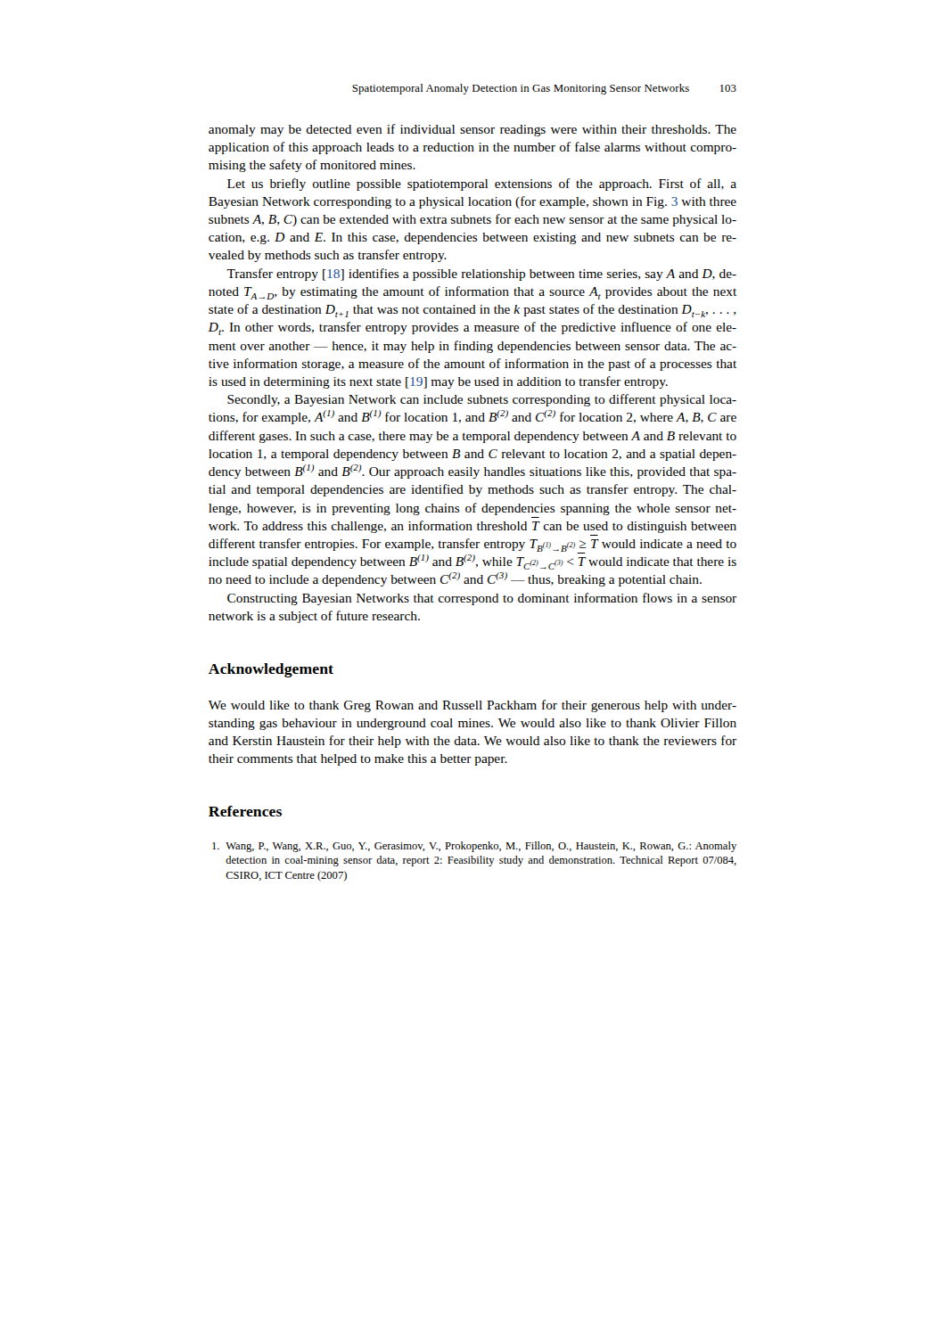Spatiotemporal Anomaly Detection in Gas Monitoring Sensor Networks 103
anomaly may be detected even if individual sensor readings were within their thresholds. The application of this approach leads to a reduction in the number of false alarms without compromising the safety of monitored mines.
Let us briefly outline possible spatiotemporal extensions of the approach. First of all, a Bayesian Network corresponding to a physical location (for example, shown in Fig. 3 with three subnets A, B, C) can be extended with extra subnets for each new sensor at the same physical location, e.g. D and E. In this case, dependencies between existing and new subnets can be revealed by methods such as transfer entropy.
Transfer entropy [18] identifies a possible relationship between time series, say A and D, denoted TA D, by estimating the amount of information that a source At provides about the next state of a destination Dt+1 that was not contained in the k past states of the destination Dt−k, . . . , Dt. In other words, transfer entropy provides a measure of the predictive influence of one element over another hence, it may help in finding dependencies between sensor data. The active information storage, a measure of the amount of information in the past of a processes that is used in determining its next state [19] may be used in addition to transfer entropy.
Secondly, a Bayesian Network can include subnets corresponding to different physical locations, for example, A(1) and B(1) for location 1, and B(2) and C(2) for location 2, where A, B, C are different gases. In such a case, there may be a temporal dependency between A and B relevant to location 1, a temporal dependency between B and C relevant to location 2, and a spatial dependency between B(1) and B(2). Our approach easily handles situations like this, provided that spatial and temporal dependencies are identified by methods such as transfer entropy. The challenge, however, is in preventing long chains of dependencies spanning the whole sensor network. To address this challenge, an information threshold T can be used to distinguish between different transfer entropies. For example, transfer entropy TB(1) B(2) T would indicate a need to include spatial dependency between B(1) and B(2), while TC(2) C(3) T would indicate that there is no need to include a dependency between C(2) and C(3) thus, breaking a potential chain.
Constructing Bayesian Networks that correspond to dominant information flows in a sensor network is a subject of future research.
Acknowledgement
We would like to thank Greg Rowan and Russell Packham for their generous help with understanding gas behaviour in underground coal mines. We would also like to thank Olivier Fillon and Kerstin Haustein for their help with the data. We would also like to thank the reviewers for their comments that helped to make this a better paper.
References
1.
Wang, P., Wang, X.R., Guo, Y., Gerasimov, V., Prokopenko, M., Fillon, O., Haustein, K., Rowan, G.: Anomaly detection in coal-mining sensor data, report 2: Feasibility study and demonstration. Technical Report 07/084, CSIRO, ICT Centre (2007)